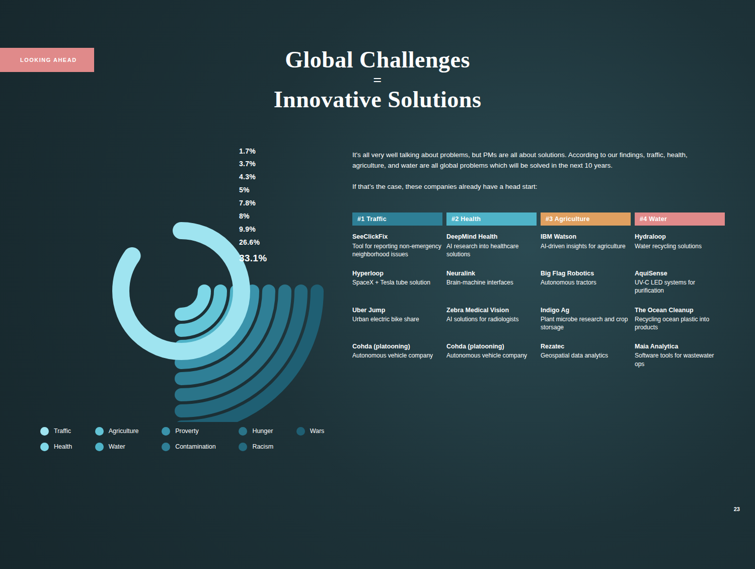Looking Ahead
Global Challenges=Innovative Solutions
1.7%
3.7%
4.3%
5%
7.8%
8%
9.9%
26.6%
33.1%
Traffic
Agriculture
Proverty
Hunger
Wars
Health
Water
Contamination
Racism
It's all very well talking about problems, but PMs are all about solutions. According to our findings, traffic, health, agriculture, and water are all global problems which will be solved in the next 10 years.
If that’s the case, these companies already have a head start:
#1 Traffic
#2 Health
#3 Agriculture
#4 Water
SeeClickFix
Tool for reporting non-emergency neighborhood issues
DeepMind Health
AI research into healthcare solutions
IBM Watson
AI-driven insights for agriculture
Hydraloop
Water recycling solutions
Hyperloop
SpaceX + Tesla tube solution
Neuralink
Brain-machine interfaces
Big Flag Robotics
Autonomous tractors
AquiSense
UV-C LED systems for purification
Uber Jump
Urban electric bike share
Zebra Medical Vision
AI solutions for radiologists
Indigo Ag
Plant microbe research and crop storsage
The Ocean Cleanup
Recycling ocean plastic into products
Cohda (platooning)
Autonomous vehicle company
Cohda (platooning)
Autonomous vehicle company
Rezatec
Geospatial data analytics
Maia Analytica
Software tools for wastewater ops
23